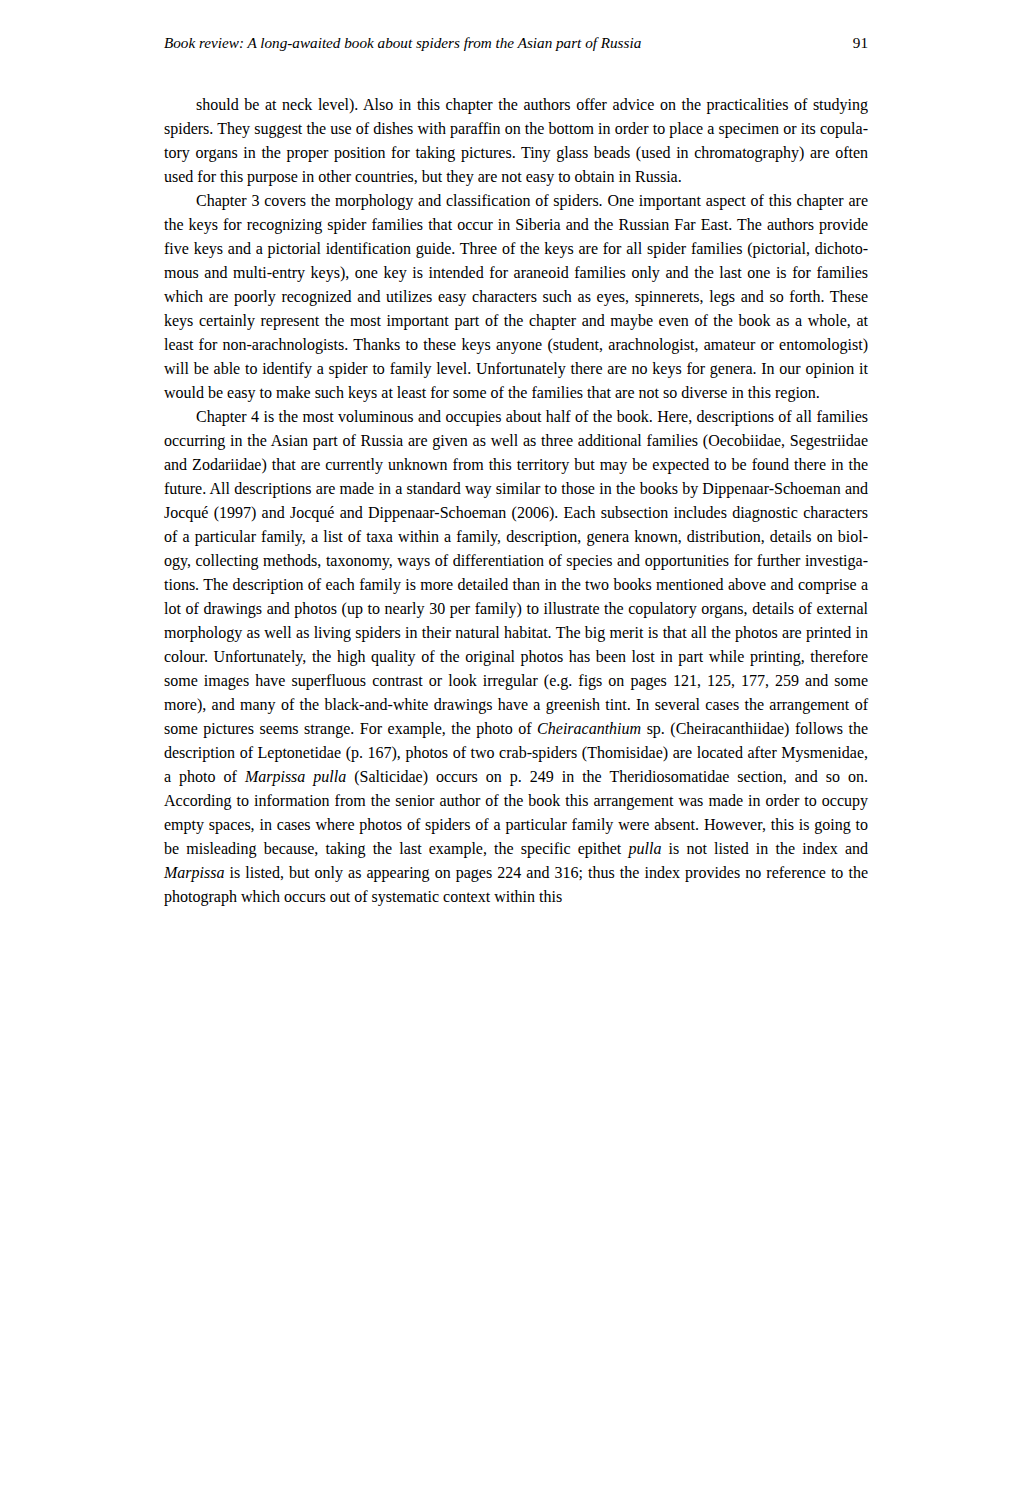Book review: A long-awaited book about spiders from the Asian part of Russia 91
should be at neck level). Also in this chapter the authors offer advice on the practicalities of studying spiders. They suggest the use of dishes with paraffin on the bottom in order to place a specimen or its copulatory organs in the proper position for taking pictures. Tiny glass beads (used in chromatography) are often used for this purpose in other countries, but they are not easy to obtain in Russia.
Chapter 3 covers the morphology and classification of spiders. One important aspect of this chapter are the keys for recognizing spider families that occur in Siberia and the Russian Far East. The authors provide five keys and a pictorial identification guide. Three of the keys are for all spider families (pictorial, dichotomous and multi-entry keys), one key is intended for araneoid families only and the last one is for families which are poorly recognized and utilizes easy characters such as eyes, spinnerets, legs and so forth. These keys certainly represent the most important part of the chapter and maybe even of the book as a whole, at least for non-arachnologists. Thanks to these keys anyone (student, arachnologist, amateur or entomologist) will be able to identify a spider to family level. Unfortunately there are no keys for genera. In our opinion it would be easy to make such keys at least for some of the families that are not so diverse in this region.
Chapter 4 is the most voluminous and occupies about half of the book. Here, descriptions of all families occurring in the Asian part of Russia are given as well as three additional families (Oecobiidae, Segestriidae and Zodariidae) that are currently unknown from this territory but may be expected to be found there in the future. All descriptions are made in a standard way similar to those in the books by Dippenaar-Schoeman and Jocqué (1997) and Jocqué and Dippenaar-Schoeman (2006). Each subsection includes diagnostic characters of a particular family, a list of taxa within a family, description, genera known, distribution, details on biology, collecting methods, taxonomy, ways of differentiation of species and opportunities for further investigations. The description of each family is more detailed than in the two books mentioned above and comprise a lot of drawings and photos (up to nearly 30 per family) to illustrate the copulatory organs, details of external morphology as well as living spiders in their natural habitat. The big merit is that all the photos are printed in colour. Unfortunately, the high quality of the original photos has been lost in part while printing, therefore some images have superfluous contrast or look irregular (e.g. figs on pages 121, 125, 177, 259 and some more), and many of the black-and-white drawings have a greenish tint. In several cases the arrangement of some pictures seems strange. For example, the photo of Cheiracanthium sp. (Cheiracanthiidae) follows the description of Leptonetidae (p. 167), photos of two crab-spiders (Thomisidae) are located after Mysmenidae, a photo of Marpissa pulla (Salticidae) occurs on p. 249 in the Theridiosomatidae section, and so on. According to information from the senior author of the book this arrangement was made in order to occupy empty spaces, in cases where photos of spiders of a particular family were absent. However, this is going to be misleading because, taking the last example, the specific epithet pulla is not listed in the index and Marpissa is listed, but only as appearing on pages 224 and 316; thus the index provides no reference to the photograph which occurs out of systematic context within this